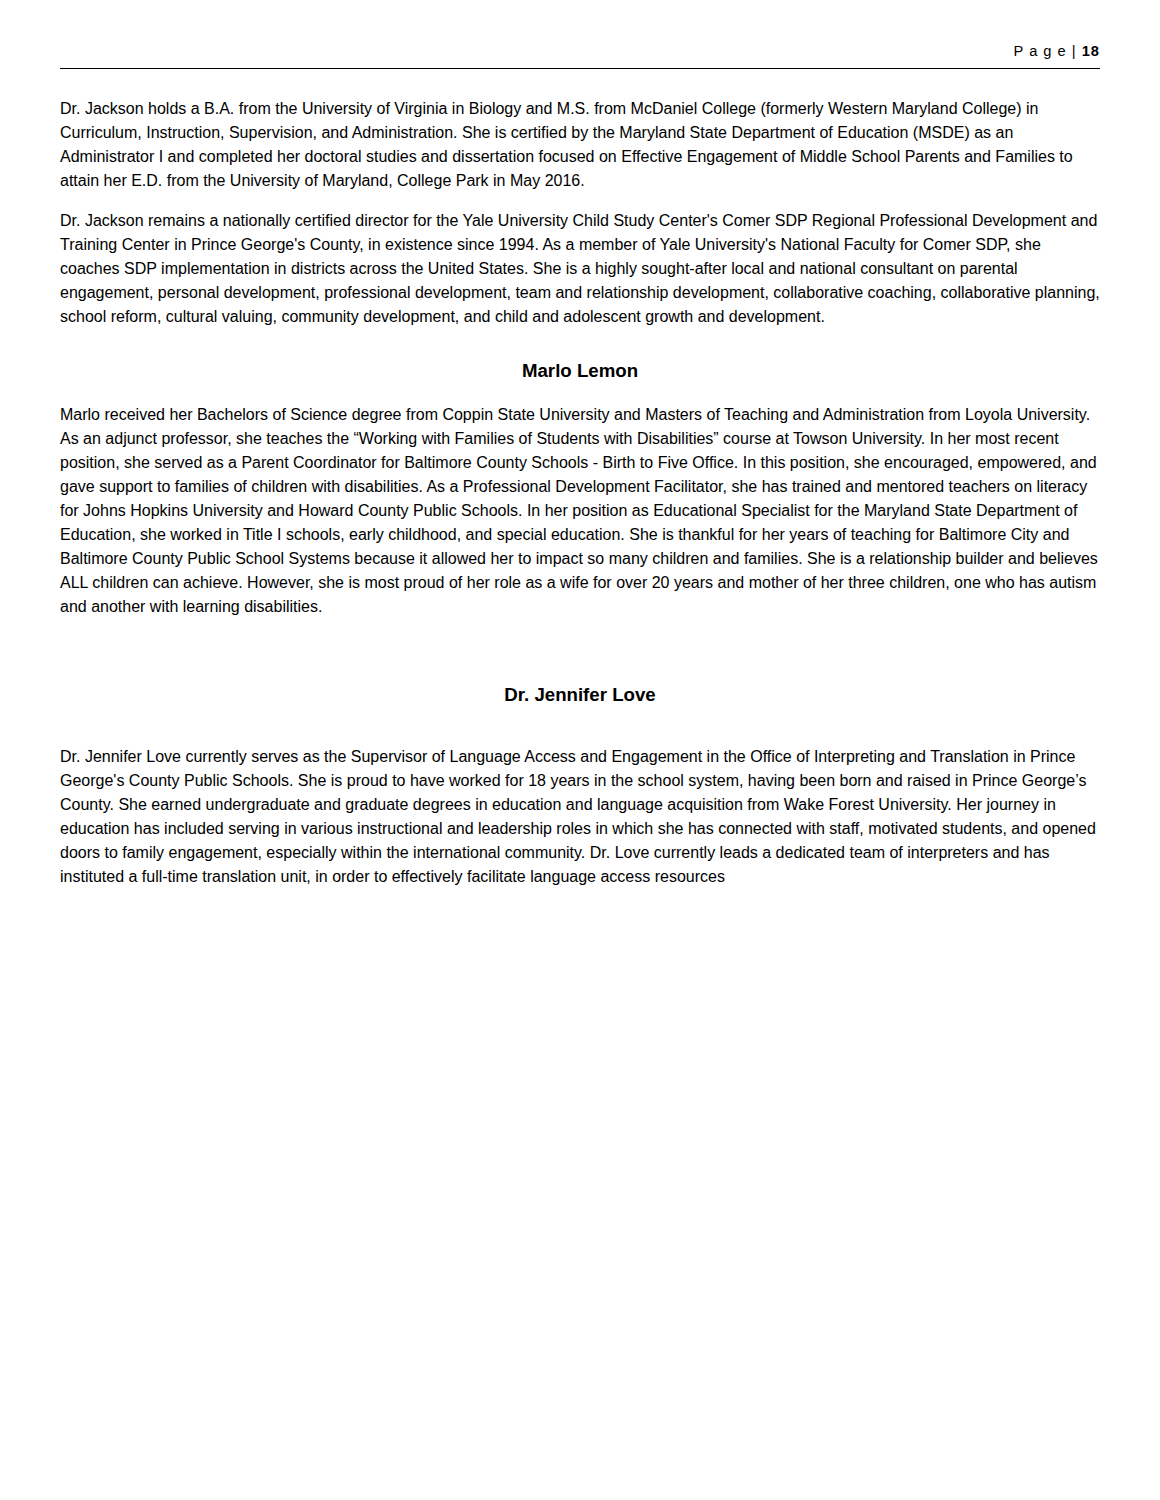P a g e | 18
Dr. Jackson holds a B.A. from the University of Virginia in Biology and M.S. from McDaniel College (formerly Western Maryland College) in Curriculum, Instruction, Supervision, and Administration. She is certified by the Maryland State Department of Education (MSDE) as an Administrator I and completed her doctoral studies and dissertation focused on Effective Engagement of Middle School Parents and Families to attain her E.D. from the University of Maryland, College Park in May 2016.
Dr. Jackson remains a nationally certified director for the Yale University Child Study Center's Comer SDP Regional Professional Development and Training Center in Prince George's County, in existence since 1994. As a member of Yale University's National Faculty for Comer SDP, she coaches SDP implementation in districts across the United States. She is a highly sought-after local and national consultant on parental engagement, personal development, professional development, team and relationship development, collaborative coaching, collaborative planning, school reform, cultural valuing, community development, and child and adolescent growth and development.
Marlo Lemon
Marlo received her Bachelors of Science degree from Coppin State University and Masters of Teaching and Administration from Loyola University. As an adjunct professor, she teaches the “Working with Families of Students with Disabilities” course at Towson University. In her most recent position, she served as a Parent Coordinator for Baltimore County Schools - Birth to Five Office. In this position, she encouraged, empowered, and gave support to families of children with disabilities. As a Professional Development Facilitator, she has trained and mentored teachers on literacy for Johns Hopkins University and Howard County Public Schools. In her position as Educational Specialist for the Maryland State Department of Education, she worked in Title I schools, early childhood, and special education. She is thankful for her years of teaching for Baltimore City and Baltimore County Public School Systems because it allowed her to impact so many children and families. She is a relationship builder and believes ALL children can achieve. However, she is most proud of her role as a wife for over 20 years and mother of her three children, one who has autism and another with learning disabilities.
Dr. Jennifer Love
Dr. Jennifer Love currently serves as the Supervisor of Language Access and Engagement in the Office of Interpreting and Translation in Prince George's County Public Schools. She is proud to have worked for 18 years in the school system, having been born and raised in Prince George’s County. She earned undergraduate and graduate degrees in education and language acquisition from Wake Forest University. Her journey in education has included serving in various instructional and leadership roles in which she has connected with staff, motivated students, and opened doors to family engagement, especially within the international community. Dr. Love currently leads a dedicated team of interpreters and has instituted a full-time translation unit, in order to effectively facilitate language access resources